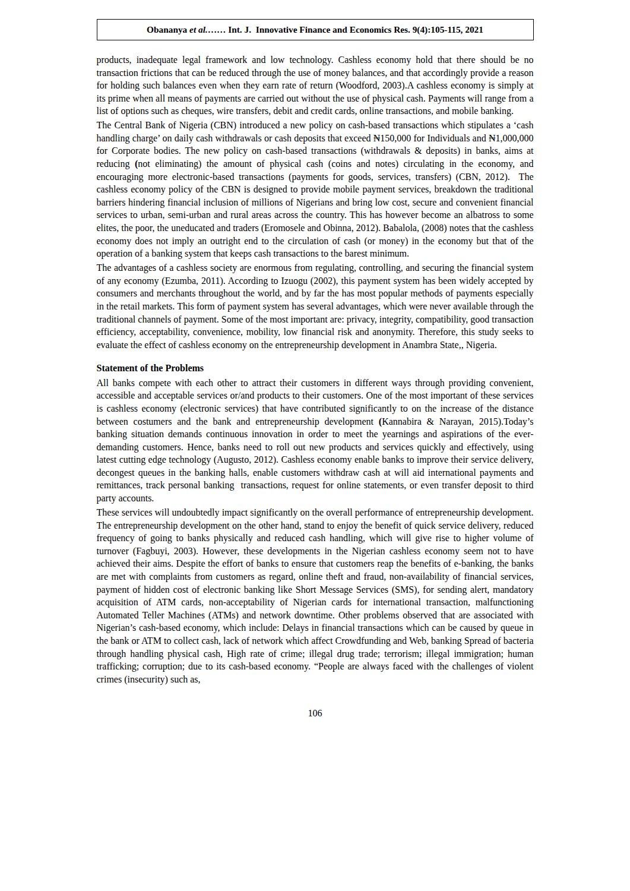Obananya et al.…… Int. J. Innovative Finance and Economics Res. 9(4):105-115, 2021
products, inadequate legal framework and low technology. Cashless economy hold that there should be no transaction frictions that can be reduced through the use of money balances, and that accordingly provide a reason for holding such balances even when they earn rate of return (Woodford, 2003).A cashless economy is simply at its prime when all means of payments are carried out without the use of physical cash. Payments will range from a list of options such as cheques, wire transfers, debit and credit cards, online transactions, and mobile banking.
The Central Bank of Nigeria (CBN) introduced a new policy on cash-based transactions which stipulates a ‘cash handling charge’ on daily cash withdrawals or cash deposits that exceed ₦150,000 for Individuals and ₦1,000,000 for Corporate bodies. The new policy on cash-based transactions (withdrawals & deposits) in banks, aims at reducing (not eliminating) the amount of physical cash (coins and notes) circulating in the economy, and encouraging more electronic-based transactions (payments for goods, services, transfers) (CBN, 2012). The cashless economy policy of the CBN is designed to provide mobile payment services, breakdown the traditional barriers hindering financial inclusion of millions of Nigerians and bring low cost, secure and convenient financial services to urban, semi-urban and rural areas across the country. This has however become an albatross to some elites, the poor, the uneducated and traders (Eromosele and Obinna, 2012). Babalola, (2008) notes that the cashless economy does not imply an outright end to the circulation of cash (or money) in the economy but that of the operation of a banking system that keeps cash transactions to the barest minimum.
The advantages of a cashless society are enormous from regulating, controlling, and securing the financial system of any economy (Ezumba, 2011). According to Izuogu (2002), this payment system has been widely accepted by consumers and merchants throughout the world, and by far the has most popular methods of payments especially in the retail markets. This form of payment system has several advantages, which were never available through the traditional channels of payment. Some of the most important are: privacy, integrity, compatibility, good transaction efficiency, acceptability, convenience, mobility, low financial risk and anonymity. Therefore, this study seeks to evaluate the effect of cashless economy on the entrepreneurship development in Anambra State,, Nigeria.
Statement of the Problems
All banks compete with each other to attract their customers in different ways through providing convenient, accessible and acceptable services or/and products to their customers. One of the most important of these services is cashless economy (electronic services) that have contributed significantly to on the increase of the distance between costumers and the bank and entrepreneurship development (Kannabira & Narayan, 2015).Today’s banking situation demands continuous innovation in order to meet the yearnings and aspirations of the ever-demanding customers. Hence, banks need to roll out new products and services quickly and effectively, using latest cutting edge technology (Augusto, 2012). Cashless economy enable banks to improve their service delivery, decongest queues in the banking halls, enable customers withdraw cash at will aid international payments and remittances, track personal banking transactions, request for online statements, or even transfer deposit to third party accounts.
These services will undoubtedly impact significantly on the overall performance of entrepreneurship development. The entrepreneurship development on the other hand, stand to enjoy the benefit of quick service delivery, reduced frequency of going to banks physically and reduced cash handling, which will give rise to higher volume of turnover (Fagbuyi, 2003). However, these developments in the Nigerian cashless economy seem not to have achieved their aims. Despite the effort of banks to ensure that customers reap the benefits of e-banking, the banks are met with complaints from customers as regard, online theft and fraud, non-availability of financial services, payment of hidden cost of electronic banking like Short Message Services (SMS), for sending alert, mandatory acquisition of ATM cards, non-acceptability of Nigerian cards for international transaction, malfunctioning Automated Teller Machines (ATMs) and network downtime. Other problems observed that are associated with Nigerian’s cash-based economy, which include: Delays in financial transactions which can be caused by queue in the bank or ATM to collect cash, lack of network which affect Crowdfunding and Web, banking Spread of bacteria through handling physical cash, High rate of crime; illegal drug trade; terrorism; illegal immigration; human trafficking; corruption; due to its cash-based economy. “People are always faced with the challenges of violent crimes (insecurity) such as,
106